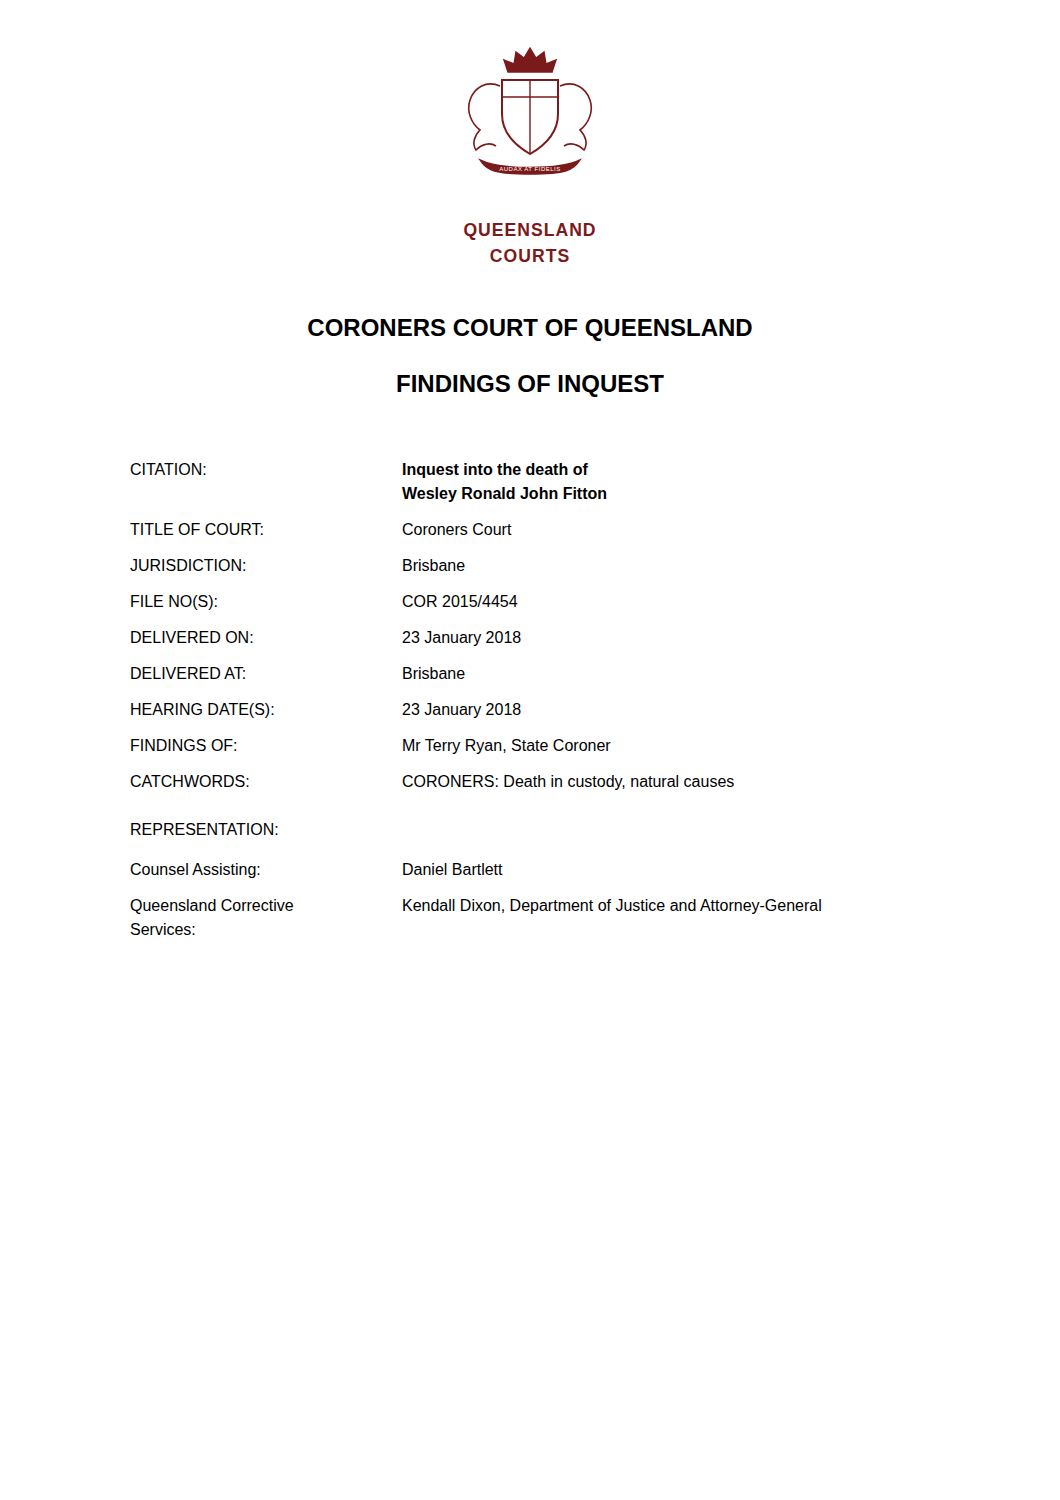AUDAX AT FIDELIS
QUEENSLAND
COURTS
CORONERS COURT OF QUEENSLAND
FINDINGS OF INQUEST
| Citation: | Inquest into the death of Wesley Ronald John Fitton |
| Title of court: | Coroners Court |
| Jurisdiction: | Brisbane |
| File no(s): | COR 2015/4454 |
| Delivered on: | 23 January 2018 |
| Delivered at: | Brisbane |
| Hearing date(s): | 23 January 2018 |
| Findings of: | Mr Terry Ryan, State Coroner |
| Catchwords: | CORONERS: Death in custody, natural causes |
Representation:
| Counsel Assisting: | Daniel Bartlett |
| Queensland Corrective Services: | Kendall Dixon, Department of Justice and Attorney-General |